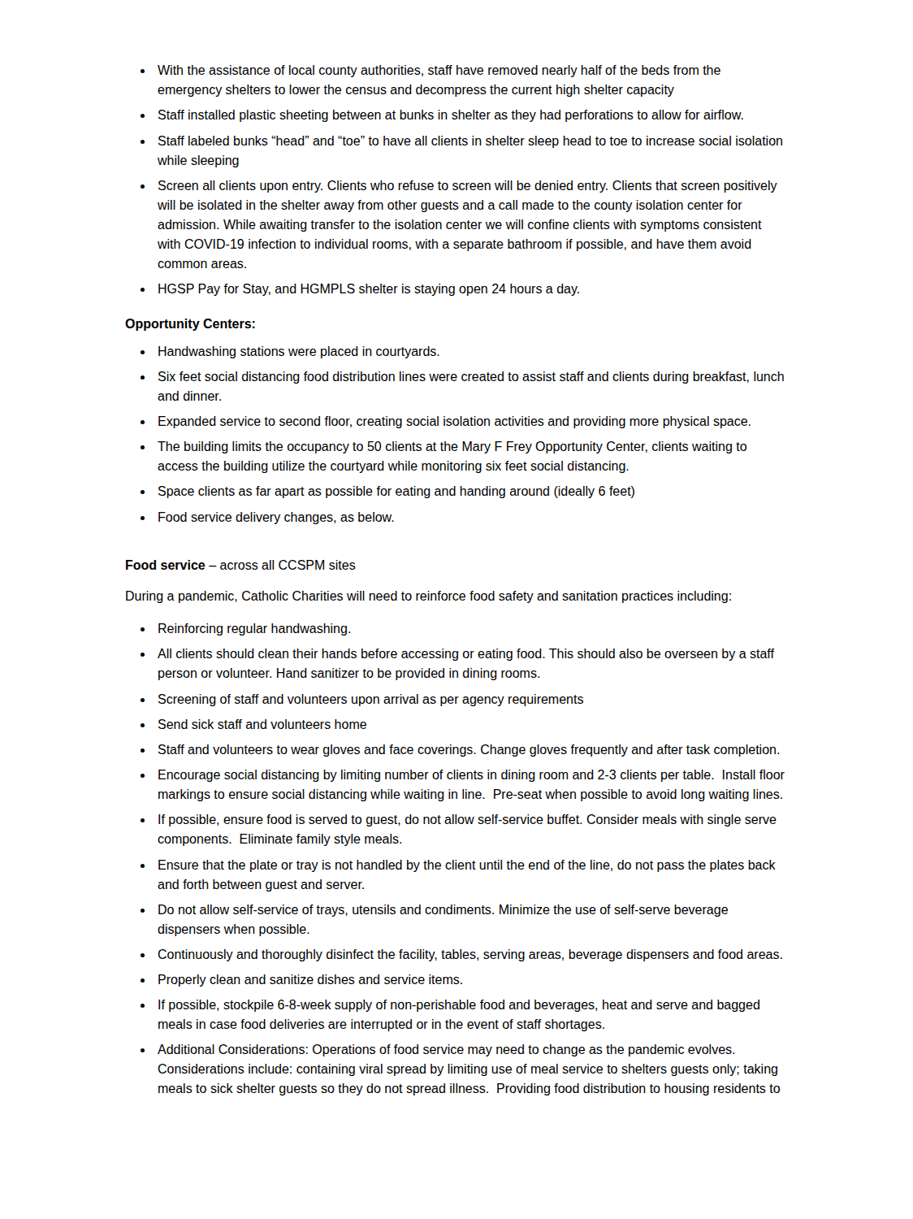With the assistance of local county authorities, staff have removed nearly half of the beds from the emergency shelters to lower the census and decompress the current high shelter capacity
Staff installed plastic sheeting between at bunks in shelter as they had perforations to allow for airflow.
Staff labeled bunks “head” and “toe” to have all clients in shelter sleep head to toe to increase social isolation while sleeping
Screen all clients upon entry. Clients who refuse to screen will be denied entry. Clients that screen positively will be isolated in the shelter away from other guests and a call made to the county isolation center for admission. While awaiting transfer to the isolation center we will confine clients with symptoms consistent with COVID-19 infection to individual rooms, with a separate bathroom if possible, and have them avoid common areas.
HGSP Pay for Stay, and HGMPLS shelter is staying open 24 hours a day.
Opportunity Centers:
Handwashing stations were placed in courtyards.
Six feet social distancing food distribution lines were created to assist staff and clients during breakfast, lunch and dinner.
Expanded service to second floor, creating social isolation activities and providing more physical space.
The building limits the occupancy to 50 clients at the Mary F Frey Opportunity Center, clients waiting to access the building utilize the courtyard while monitoring six feet social distancing.
Space clients as far apart as possible for eating and handing around (ideally 6 feet)
Food service delivery changes, as below.
Food service – across all CCSPM sites
During a pandemic, Catholic Charities will need to reinforce food safety and sanitation practices including:
Reinforcing regular handwashing.
All clients should clean their hands before accessing or eating food. This should also be overseen by a staff person or volunteer. Hand sanitizer to be provided in dining rooms.
Screening of staff and volunteers upon arrival as per agency requirements
Send sick staff and volunteers home
Staff and volunteers to wear gloves and face coverings. Change gloves frequently and after task completion.
Encourage social distancing by limiting number of clients in dining room and 2-3 clients per table. Install floor markings to ensure social distancing while waiting in line. Pre-seat when possible to avoid long waiting lines.
If possible, ensure food is served to guest, do not allow self-service buffet. Consider meals with single serve components. Eliminate family style meals.
Ensure that the plate or tray is not handled by the client until the end of the line, do not pass the plates back and forth between guest and server.
Do not allow self-service of trays, utensils and condiments. Minimize the use of self-serve beverage dispensers when possible.
Continuously and thoroughly disinfect the facility, tables, serving areas, beverage dispensers and food areas.
Properly clean and sanitize dishes and service items.
If possible, stockpile 6-8-week supply of non-perishable food and beverages, heat and serve and bagged meals in case food deliveries are interrupted or in the event of staff shortages.
Additional Considerations: Operations of food service may need to change as the pandemic evolves. Considerations include: containing viral spread by limiting use of meal service to shelters guests only; taking meals to sick shelter guests so they do not spread illness. Providing food distribution to housing residents to